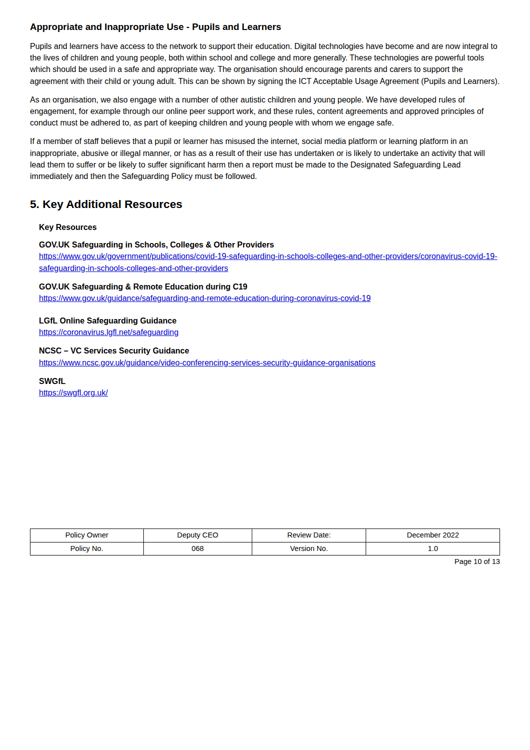Appropriate and Inappropriate Use - Pupils and Learners
Pupils and learners have access to the network to support their education. Digital technologies have become and are now integral to the lives of children and young people, both within school and college and more generally. These technologies are powerful tools which should be used in a safe and appropriate way. The organisation should encourage parents and carers to support the agreement with their child or young adult. This can be shown by signing the ICT Acceptable Usage Agreement (Pupils and Learners).
As an organisation, we also engage with a number of other autistic children and young people. We have developed rules of engagement, for example through our online peer support work, and these rules, content agreements and approved principles of conduct must be adhered to, as part of keeping children and young people with whom we engage safe.
If a member of staff believes that a pupil or learner has misused the internet, social media platform or learning platform in an inappropriate, abusive or illegal manner, or has as a result of their use has undertaken or is likely to undertake an activity that will lead them to suffer or be likely to suffer significant harm then a report must be made to the Designated Safeguarding Lead immediately and then the Safeguarding Policy must be followed.
5. Key Additional Resources
Key Resources
GOV.UK Safeguarding in Schools, Colleges & Other Providers
https://www.gov.uk/government/publications/covid-19-safeguarding-in-schools-colleges-and-other-providers/coronavirus-covid-19-safeguarding-in-schools-colleges-and-other-providers
GOV.UK Safeguarding & Remote Education during C19
https://www.gov.uk/guidance/safeguarding-and-remote-education-during-coronavirus-covid-19
LGfL Online Safeguarding Guidance
https://coronavirus.lgfl.net/safeguarding
NCSC – VC Services Security Guidance
https://www.ncsc.gov.uk/guidance/video-conferencing-services-security-guidance-organisations
SWGfL
https://swgfl.org.uk/
| Policy Owner | Deputy CEO | Review Date: | December 2022 |
| Policy No. | 068 | Version No. | 1.0 |
Page 10 of 13